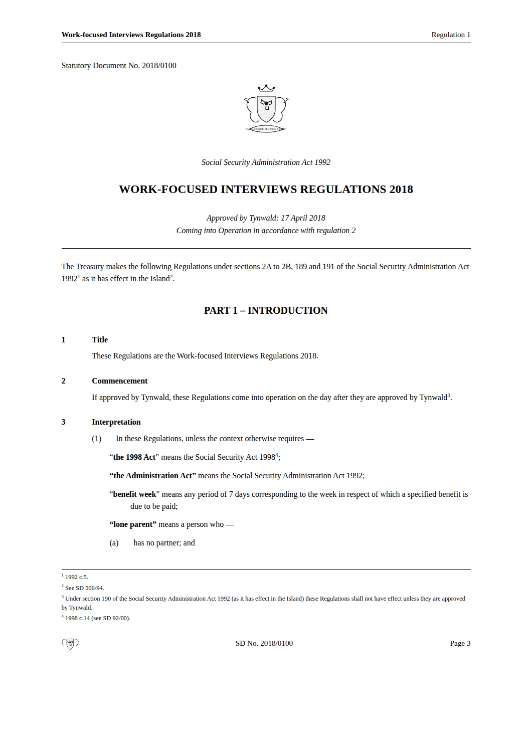Work-focused Interviews Regulations 2018 Regulation 1
Statutory Document No. 2018/0100
QUOCUNQUE JECERIS STABIT
Social Security Administration Act 1992
WORK-FOCUSED INTERVIEWS REGULATIONS 2018
Approved by Tynwald: 17 April 2018
Coming into Operation in accordance with regulation 2
The Treasury makes the following Regulations under sections 2A to 2B, 189 and 191 of the Social Security Administration Act 19921 as it has effect in the Island2.
PART 1 – INTRODUCTION
1 Title
These Regulations are the Work-focused Interviews Regulations 2018.
2 Commencement
If approved by Tynwald, these Regulations come into operation on the day after they are approved by Tynwald3.
3 Interpretation
(1) In these Regulations, unless the context otherwise requires —
“the 1998 Act” means the Social Security Act 19984;
“the Administration Act” means the Social Security Administration Act 1992;
“benefit week” means any period of 7 days corresponding to the week in respect of which a specified benefit is due to be paid;
“lone parent” means a person who —
(a) has no partner; and
11992 c.5.
2See SD 506/94.
3Under section 190 of the Social Security Administration Act 1992 (as it has effect in the Island) these Regulations shall not have effect unless they are approved by Tynwald.
41998 c.14 (see SD 92/00).
SD No. 2018/0100 Page 3